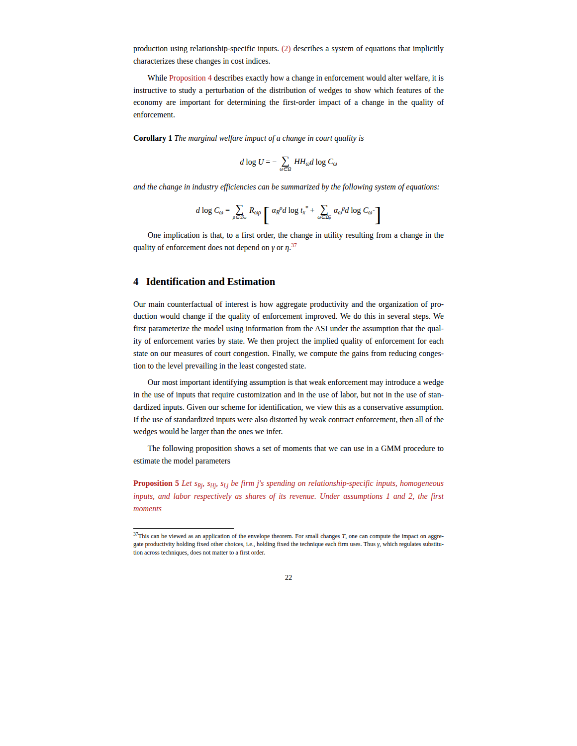production using relationship-specific inputs. (2) describes a system of equations that implicitly characterizes these changes in cost indices.
While Proposition 4 describes exactly how a change in enforcement would alter welfare, it is instructive to study a perturbation of the distribution of wedges to show which features of the economy are important for determining the first-order impact of a change in the quality of enforcement.
Corollary 1 The marginal welfare impact of a change in court quality is
d log U = − ∑ω∈Ω HHω d log Cω
and the change in industry efficiencies can be summarized by the following system of equations:
d log Cω = ∑ρ∈ℬω Rωρ [ αRρ d log tx* + ∑ω̂∈Ω̂ρ αω̂ρ d log Cω̂ ]
One implication is that, to a first order, the change in utility resulting from a change in the quality of enforcement does not depend on γ or η.37
4 Identification and Estimation
Our main counterfactual of interest is how aggregate productivity and the organization of production would change if the quality of enforcement improved. We do this in several steps. We first parameterize the model using information from the ASI under the assumption that the quality of enforcement varies by state. We then project the implied quality of enforcement for each state on our measures of court congestion. Finally, we compute the gains from reducing congestion to the level prevailing in the least congested state.
Our most important identifying assumption is that weak enforcement may introduce a wedge in the use of inputs that require customization and in the use of labor, but not in the use of standardized inputs. Given our scheme for identification, we view this as a conservative assumption. If the use of standardized inputs were also distorted by weak contract enforcement, then all of the wedges would be larger than the ones we infer.
The following proposition shows a set of moments that we can use in a GMM procedure to estimate the model parameters
Proposition 5 Let sRj, sHj, sLj be firm j's spending on relationship-specific inputs, homogeneous inputs, and labor respectively as shares of its revenue. Under assumptions 1 and 2, the first moments
37This can be viewed as an application of the envelope theorem. For small changes T, one can compute the impact on aggregate productivity holding fixed other choices, i.e., holding fixed the technique each firm uses. Thus γ, which regulates substitution across techniques, does not matter to a first order.
22